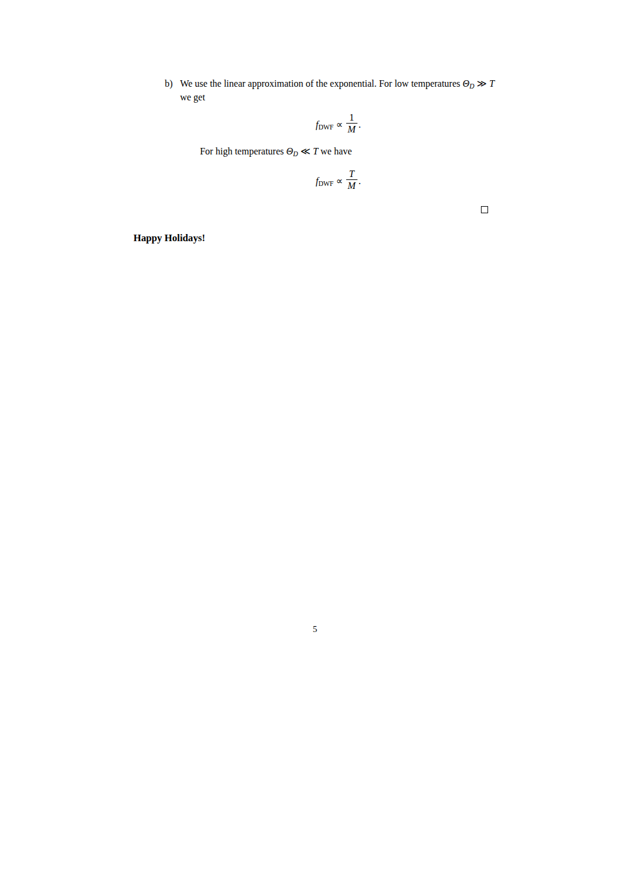b)
We use the linear approximation of the exponential. For low temperatures ΘD ≫ T we get
fDWF ∝ 1 M.
For high temperatures ΘD ≪ T we have
fDWF ∝ TM.
Happy Holidays!
5